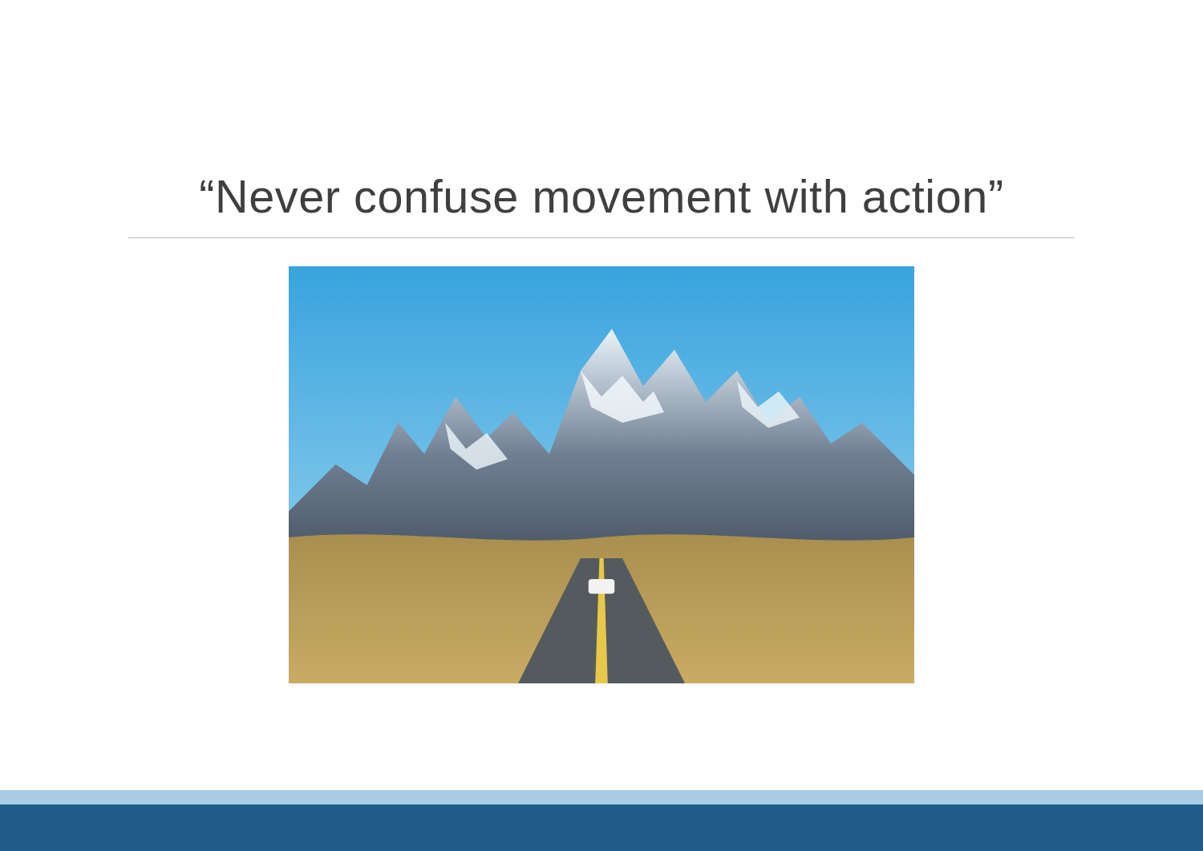“Never confuse movement with action”